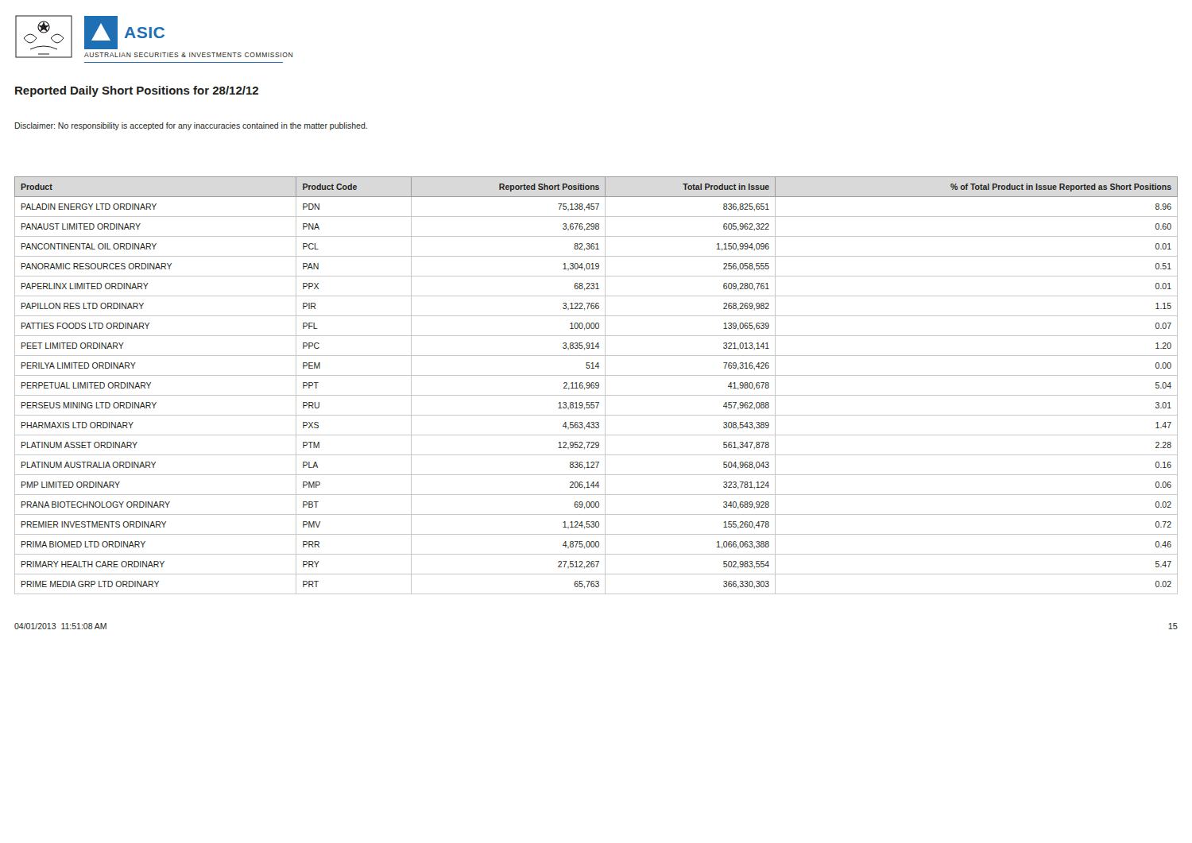ASIC
Australian Securities & Investments Commission
Reported Daily Short Positions for 28/12/12
Disclaimer: No responsibility is accepted for any inaccuracies contained in the matter published.
| Product | Product Code | Reported Short Positions | Total Product in Issue | % of Total Product in Issue Reported as Short Positions |
| --- | --- | --- | --- | --- |
| PALADIN ENERGY LTD ORDINARY | PDN | 75,138,457 | 836,825,651 | 8.96 |
| PANAUST LIMITED ORDINARY | PNA | 3,676,298 | 605,962,322 | 0.60 |
| PANCONTINENTAL OIL ORDINARY | PCL | 82,361 | 1,150,994,096 | 0.01 |
| PANORAMIC RESOURCES ORDINARY | PAN | 1,304,019 | 256,058,555 | 0.51 |
| PAPERLINX LIMITED ORDINARY | PPX | 68,231 | 609,280,761 | 0.01 |
| PAPILLON RES LTD ORDINARY | PIR | 3,122,766 | 268,269,982 | 1.15 |
| PATTIES FOODS LTD ORDINARY | PFL | 100,000 | 139,065,639 | 0.07 |
| PEET LIMITED ORDINARY | PPC | 3,835,914 | 321,013,141 | 1.20 |
| PERILYA LIMITED ORDINARY | PEM | 514 | 769,316,426 | 0.00 |
| PERPETUAL LIMITED ORDINARY | PPT | 2,116,969 | 41,980,678 | 5.04 |
| PERSEUS MINING LTD ORDINARY | PRU | 13,819,557 | 457,962,088 | 3.01 |
| PHARMAXIS LTD ORDINARY | PXS | 4,563,433 | 308,543,389 | 1.47 |
| PLATINUM ASSET ORDINARY | PTM | 12,952,729 | 561,347,878 | 2.28 |
| PLATINUM AUSTRALIA ORDINARY | PLA | 836,127 | 504,968,043 | 0.16 |
| PMP LIMITED ORDINARY | PMP | 206,144 | 323,781,124 | 0.06 |
| PRANA BIOTECHNOLOGY ORDINARY | PBT | 69,000 | 340,689,928 | 0.02 |
| PREMIER INVESTMENTS ORDINARY | PMV | 1,124,530 | 155,260,478 | 0.72 |
| PRIMA BIOMED LTD ORDINARY | PRR | 4,875,000 | 1,066,063,388 | 0.46 |
| PRIMARY HEALTH CARE ORDINARY | PRY | 27,512,267 | 502,983,554 | 5.47 |
| PRIME MEDIA GRP LTD ORDINARY | PRT | 65,763 | 366,330,303 | 0.02 |
04/01/2013 11:51:08 AM
15